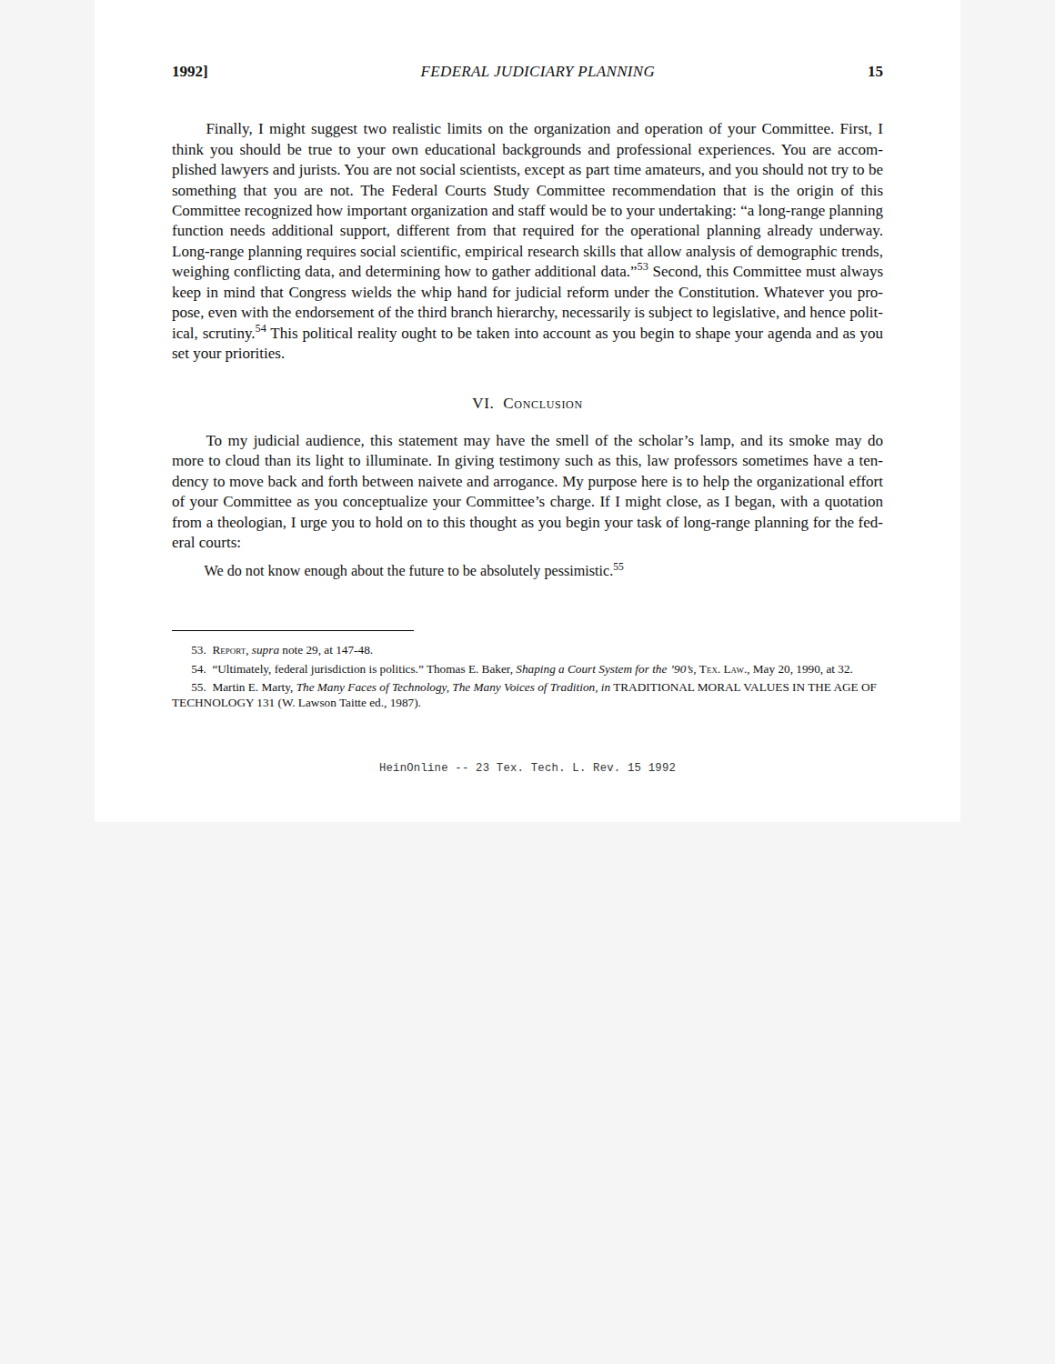1992] FEDERAL JUDICIARY PLANNING 15
Finally, I might suggest two realistic limits on the organization and operation of your Committee. First, I think you should be true to your own educational backgrounds and professional experiences. You are accomplished lawyers and jurists. You are not social scientists, except as part time amateurs, and you should not try to be something that you are not. The Federal Courts Study Committee recommendation that is the origin of this Committee recognized how important organization and staff would be to your undertaking: “a long-range planning function needs additional support, different from that required for the operational planning already underway. Long-range planning requires social scientific, empirical research skills that allow analysis of demographic trends, weighing conflicting data, and determining how to gather additional data.”53 Second, this Committee must always keep in mind that Congress wields the whip hand for judicial reform under the Constitution. Whatever you propose, even with the endorsement of the third branch hierarchy, necessarily is subject to legislative, and hence political, scrutiny.54 This political reality ought to be taken into account as you begin to shape your agenda and as you set your priorities.
VI. Conclusion
To my judicial audience, this statement may have the smell of the scholar’s lamp, and its smoke may do more to cloud than its light to illuminate. In giving testimony such as this, law professors sometimes have a tendency to move back and forth between naivete and arrogance. My purpose here is to help the organizational effort of your Committee as you conceptualize your Committee’s charge. If I might close, as I began, with a quotation from a theologian, I urge you to hold on to this thought as you begin your task of long-range planning for the federal courts:
We do not know enough about the future to be absolutely pessimistic.55
53. Report, supra note 29, at 147-48.
54. “Ultimately, federal jurisdiction is politics.” Thomas E. Baker, Shaping a Court System for the ’90’s, Tex. Law., May 20, 1990, at 32.
55. Martin E. Marty, The Many Faces of Technology, The Many Voices of Tradition, in Traditional Moral Values in the Age of Technology 131 (W. Lawson Taitte ed., 1987).
HeinOnline -- 23 Tex. Tech. L. Rev. 15 1992